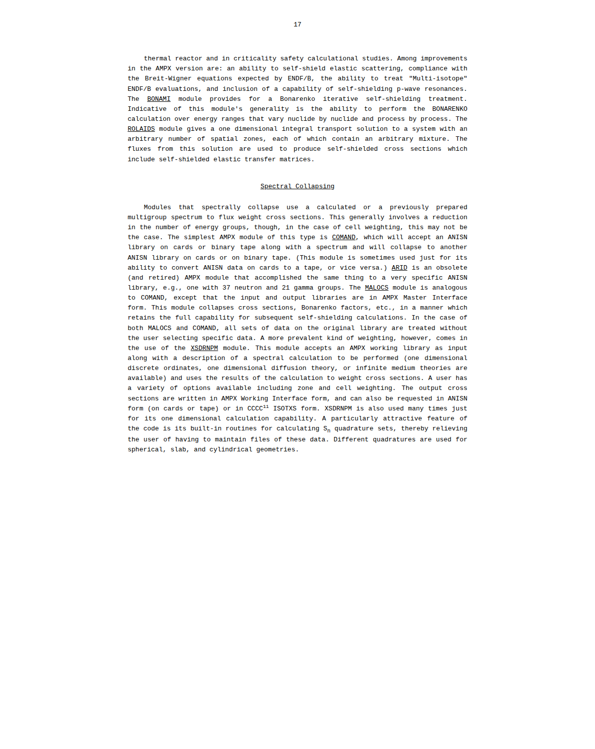17
thermal reactor and in criticality safety calculational studies. Among improvements in the AMPX version are: an ability to self-shield elastic scattering, compliance with the Breit-Wigner equations expected by ENDF/B, the ability to treat "Multi-isotope" ENDF/B evaluations, and inclusion of a capability of self-shielding p-wave resonances. The BONAMI module provides for a Bonarenko iterative self-shielding treatment. Indicative of this module's generality is the ability to perform the BONARENKO calculation over energy ranges that vary nuclide by nuclide and process by process. The ROLAIDS module gives a one dimensional integral transport solution to a system with an arbitrary number of spatial zones, each of which contain an arbitrary mixture. The fluxes from this solution are used to produce self-shielded cross sections which include self-shielded elastic transfer matrices.
Spectral Collapsing
Modules that spectrally collapse use a calculated or a previously prepared multigroup spectrum to flux weight cross sections. This generally involves a reduction in the number of energy groups, though, in the case of cell weighting, this may not be the case. The simplest AMPX module of this type is COMAND, which will accept an ANISN library on cards or binary tape along with a spectrum and will collapse to another ANISN library on cards or on binary tape. (This module is sometimes used just for its ability to convert ANISN data on cards to a tape, or vice versa.) ARID is an obsolete (and retired) AMPX module that accomplished the same thing to a very specific ANISN library, e.g., one with 37 neutron and 21 gamma groups. The MALOCS module is analogous to COMAND, except that the input and output libraries are in AMPX Master Interface form. This module collapses cross sections, Bonarenko factors, etc., in a manner which retains the full capability for subsequent self-shielding calculations. In the case of both MALOCS and COMAND, all sets of data on the original library are treated without the user selecting specific data. A more prevalent kind of weighting, however, comes in the use of the XSDRNPM module. This module accepts an AMPX working library as input along with a description of a spectral calculation to be performed (one dimensional discrete ordinates, one dimensional diffusion theory, or infinite medium theories are available) and uses the results of the calculation to weight cross sections. A user has a variety of options available including zone and cell weighting. The output cross sections are written in AMPX Working Interface form, and can also be requested in ANISN form (on cards or tape) or in CCCC11 ISOTXS form. XSDRNPM is also used many times just for its one dimensional calculation capability. A particularly attractive feature of the code is its built-in routines for calculating Sn quadrature sets, thereby relieving the user of having to maintain files of these data. Different quadratures are used for spherical, slab, and cylindrical geometries.